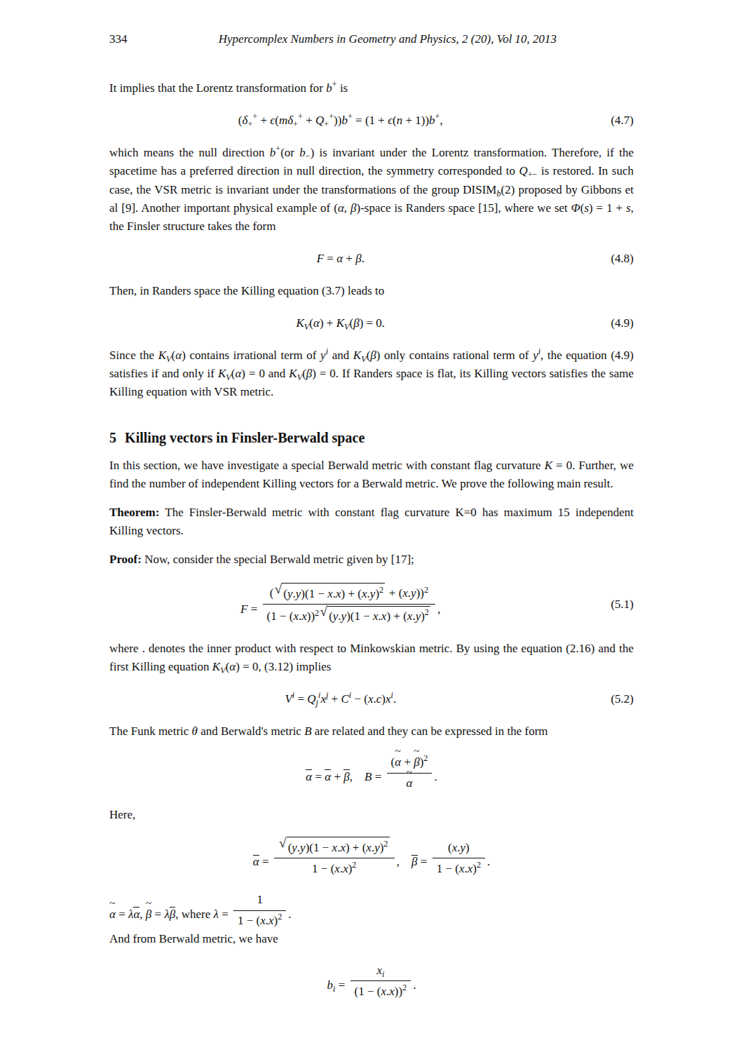334 Hypercomplex Numbers in Geometry and Physics, 2 (20), Vol 10, 2013
It implies that the Lorentz transformation for b+ is
(δ++ + ϵ(mδ++ + Q++))b+ = (1 + ϵ(n + 1))b+, (4.7)
which means the null direction b+(or b−) is invariant under the Lorentz transformation. Therefore, if the spacetime has a preferred direction in null direction, the symmetry corresponded to Q+− is restored. In such case, the VSR metric is invariant under the transformations of the group DISIMb(2) proposed by Gibbons et al [9]. Another important physical example of (α, β)-space is Randers space [15], where we set Φ(s) = 1 + s, the Finsler structure takes the form
F = α + β. (4.8)
Then, in Randers space the Killing equation (3.7) leads to
KV(α) + KV(β) = 0. (4.9)
Since the KV(α) contains irrational term of yi and KV(β) only contains rational term of yi, the equation (4.9) satisfies if and only if KV(α) = 0 and KV(β) = 0. If Randers space is flat, its Killing vectors satisfies the same Killing equation with VSR metric.
5 Killing vectors in Finsler-Berwald space
In this section, we have investigate a special Berwald metric with constant flag curvature K = 0. Further, we find the number of independent Killing vectors for a Berwald metric. We prove the following main result.
Theorem: The Finsler-Berwald metric with constant flag curvature K=0 has maximum 15 independent Killing vectors.
Proof: Now, consider the special Berwald metric given by [17];
F = ((y.y)(1 − x.x) + (x.y)2 + (x.y))2 (1 − (x.x))2(y.y)(1 − x.x) + (x.y)2 , (5.1)
where . denotes the inner product with respect to Minkowskian metric. By using the equation (2.16) and the first Killing equation KV(α) = 0, (3.12) implies
Vi = Qjixj + Ci − (x.c)xi. (5.2)
The Funk metric θ and Berwald's metric B are related and they can be expressed in the form
α = α + β, B = (~α + ~β)2 ~α .
Here,
α = (y.y)(1 − x.x) + (x.y)2 1 − (x.x)2 , β = (x.y) 1 − (x.x)2 .
~α = λα, ~β = λβ, where λ = 11 − (x.x)2.
And from Berwald metric, we have
bi = xi (1 − (x.x))2 .